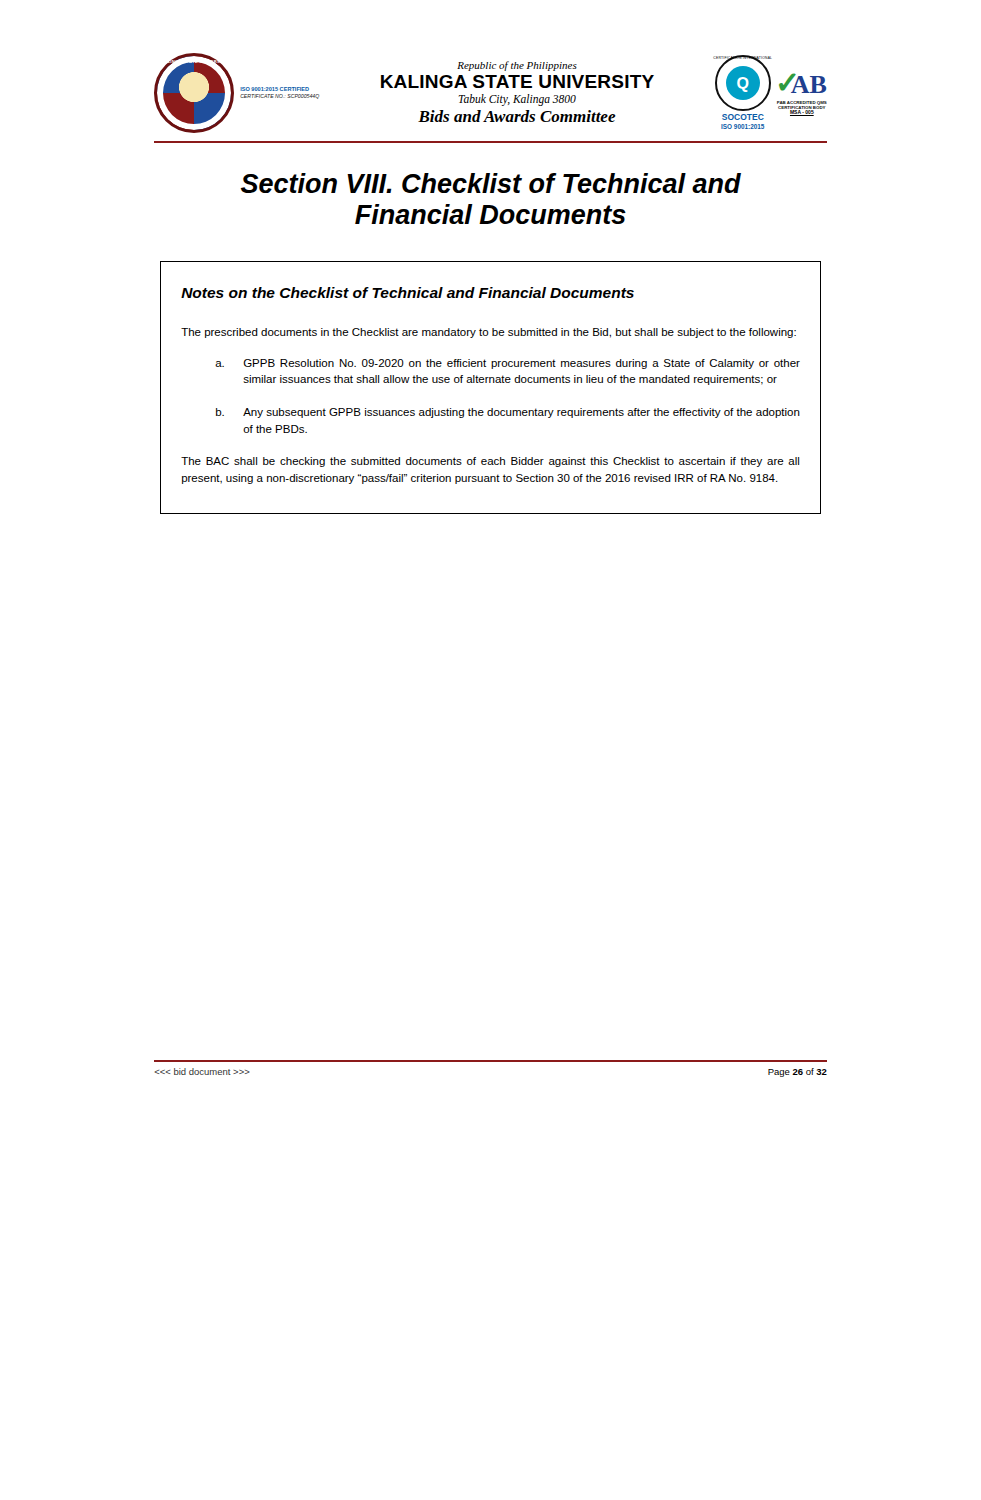ISO 9001:2015 CERTIFIED CERTIFICATE NO.: SCP000544Q
Republic of the Philippines
KALINGA STATE UNIVERSITY
Tabuk City, Kalinga 3800
Bids and Awards Committee
Q
SOCOTEC
ISO 9001:2015
AB
PAB ACCREDITED QMS
CERTIFICATION BODY
MSA - 005
Section VIII. Checklist of Technical and Financial Documents
Notes on the Checklist of Technical and Financial Documents
The prescribed documents in the Checklist are mandatory to be submitted in the Bid, but shall be subject to the following:
a. GPPB Resolution No. 09-2020 on the efficient procurement measures during a State of Calamity or other similar issuances that shall allow the use of alternate documents in lieu of the mandated requirements; or
b. Any subsequent GPPB issuances adjusting the documentary requirements after the effectivity of the adoption of the PBDs.
The BAC shall be checking the submitted documents of each Bidder against this Checklist to ascertain if they are all present, using a non-discretionary “pass/fail” criterion pursuant to Section 30 of the 2016 revised IRR of RA No. 9184.
<<< bid document >>>
Page 26 of 32